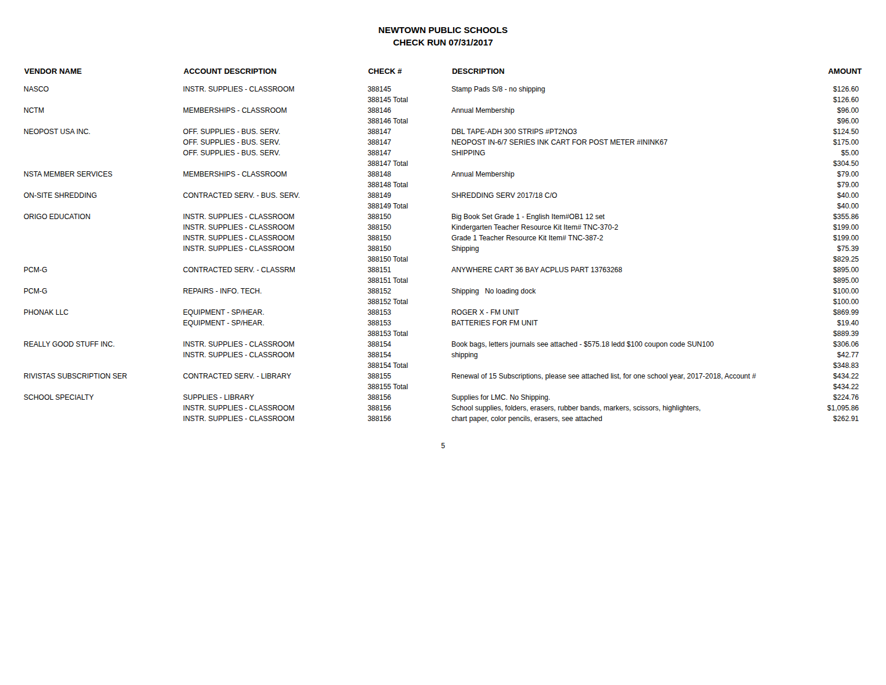NEWTOWN PUBLIC SCHOOLS
CHECK RUN 07/31/2017
| VENDOR NAME | ACCOUNT DESCRIPTION | CHECK # | DESCRIPTION | AMOUNT |
| --- | --- | --- | --- | --- |
| NASCO | INSTR. SUPPLIES - CLASSROOM | 388145 | Stamp Pads S/8 - no shipping | $126.60 |
| | | 388145 Total | | $126.60 |
| NCTM | MEMBERSHIPS - CLASSROOM | 388146 | Annual Membership | $96.00 |
| | | 388146 Total | | $96.00 |
| NEOPOST USA INC. | OFF. SUPPLIES - BUS. SERV. | 388147 | DBL TAPE-ADH 300 STRIPS #PT2NO3 | $124.50 |
| | OFF. SUPPLIES - BUS. SERV. | 388147 | NEOPOST IN-6/7 SERIES INK CART FOR POST METER #ININK67 | $175.00 |
| | OFF. SUPPLIES - BUS. SERV. | 388147 | SHIPPING | $5.00 |
| | | 388147 Total | | $304.50 |
| NSTA MEMBER SERVICES | MEMBERSHIPS - CLASSROOM | 388148 | Annual Membership | $79.00 |
| | | 388148 Total | | $79.00 |
| ON-SITE SHREDDING | CONTRACTED SERV. - BUS. SERV. | 388149 | SHREDDING SERV 2017/18 C/O | $40.00 |
| | | 388149 Total | | $40.00 |
| ORIGO EDUCATION | INSTR. SUPPLIES - CLASSROOM | 388150 | Big Book Set Grade 1 - English Item#OB1 12 set | $355.86 |
| | INSTR. SUPPLIES - CLASSROOM | 388150 | Kindergarten Teacher Resource Kit Item# TNC-370-2 | $199.00 |
| | INSTR. SUPPLIES - CLASSROOM | 388150 | Grade 1 Teacher Resource Kit Item# TNC-387-2 | $199.00 |
| | INSTR. SUPPLIES - CLASSROOM | 388150 | Shipping | $75.39 |
| | | 388150 Total | | $829.25 |
| PCM-G | CONTRACTED SERV. - CLASSRM | 388151 | ANYWHERE CART 36 BAY ACPLUS PART 13763268 | $895.00 |
| | | 388151 Total | | $895.00 |
| PCM-G | REPAIRS - INFO. TECH. | 388152 | Shipping No loading dock | $100.00 |
| | | 388152 Total | | $100.00 |
| PHONAK LLC | EQUIPMENT - SP/HEAR. | 388153 | ROGER X - FM UNIT | $869.99 |
| | EQUIPMENT - SP/HEAR. | 388153 | BATTERIES FOR FM UNIT | $19.40 |
| | | 388153 Total | | $889.39 |
| REALLY GOOD STUFF INC. | INSTR. SUPPLIES - CLASSROOM | 388154 | Book bags, letters journals see attached - $575.18 ledd $100 coupon code SUN100 | $306.06 |
| | INSTR. SUPPLIES - CLASSROOM | 388154 | shipping | $42.77 |
| | | 388154 Total | | $348.83 |
| RIVISTAS SUBSCRIPTION SER | CONTRACTED SERV. - LIBRARY | 388155 | Renewal of 15 Subscriptions, please see attached list, for one school year, 2017-2018, Account # | $434.22 |
| | | 388155 Total | | $434.22 |
| SCHOOL SPECIALTY | SUPPLIES - LIBRARY | 388156 | Supplies for LMC. No Shipping. | $224.76 |
| | INSTR. SUPPLIES - CLASSROOM | 388156 | School supplies, folders, erasers, rubber bands, markers, scissors, highlighters, | $1,095.86 |
| | INSTR. SUPPLIES - CLASSROOM | 388156 | chart paper, color pencils, erasers, see attached | $262.91 |
5